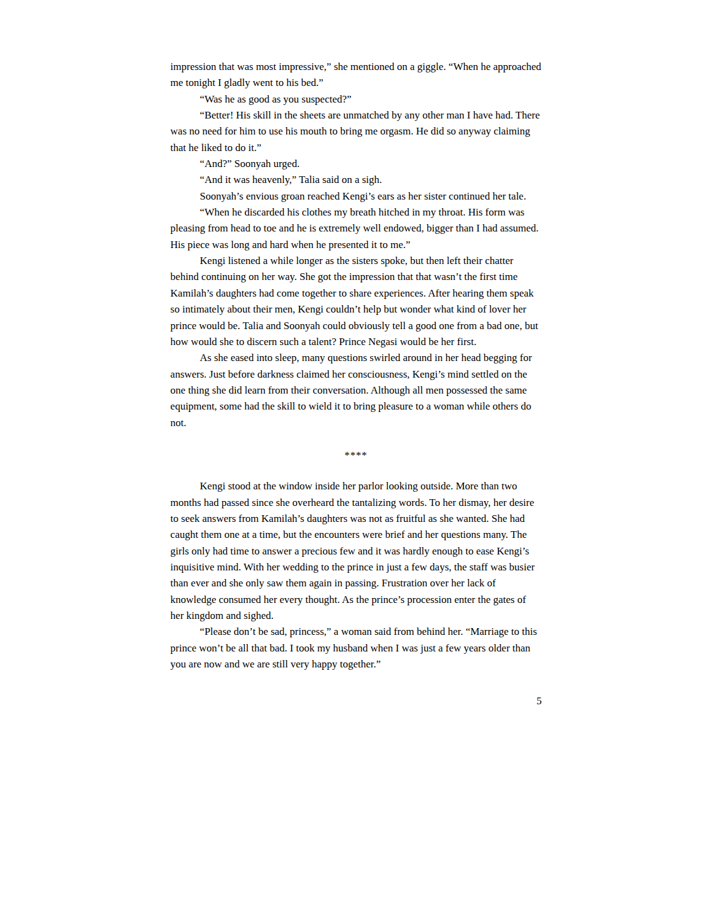impression that was most impressive,” she mentioned on a giggle. “When he approached me tonight I gladly went to his bed.”
“Was he as good as you suspected?”
“Better! His skill in the sheets are unmatched by any other man I have had. There was no need for him to use his mouth to bring me orgasm. He did so anyway claiming that he liked to do it.”
“And?” Soonyah urged.
“And it was heavenly,” Talia said on a sigh.
Soonyah’s envious groan reached Kengi’s ears as her sister continued her tale.
“When he discarded his clothes my breath hitched in my throat. His form was pleasing from head to toe and he is extremely well endowed, bigger than I had assumed. His piece was long and hard when he presented it to me.”
Kengi listened a while longer as the sisters spoke, but then left their chatter behind continuing on her way. She got the impression that that wasn’t the first time Kamilah’s daughters had come together to share experiences. After hearing them speak so intimately about their men, Kengi couldn’t help but wonder what kind of lover her prince would be. Talia and Soonyah could obviously tell a good one from a bad one, but how would she to discern such a talent? Prince Negasi would be her first.
As she eased into sleep, many questions swirled around in her head begging for answers. Just before darkness claimed her consciousness, Kengi’s mind settled on the one thing she did learn from their conversation. Although all men possessed the same equipment, some had the skill to wield it to bring pleasure to a woman while others do not.
****
Kengi stood at the window inside her parlor looking outside. More than two months had passed since she overheard the tantalizing words. To her dismay, her desire to seek answers from Kamilah’s daughters was not as fruitful as she wanted. She had caught them one at a time, but the encounters were brief and her questions many. The girls only had time to answer a precious few and it was hardly enough to ease Kengi’s inquisitive mind. With her wedding to the prince in just a few days, the staff was busier than ever and she only saw them again in passing. Frustration over her lack of knowledge consumed her every thought. As the prince’s procession enter the gates of her kingdom and sighed.
“Please don’t be sad, princess,” a woman said from behind her. “Marriage to this prince won’t be all that bad. I took my husband when I was just a few years older than you are now and we are still very happy together.”
5